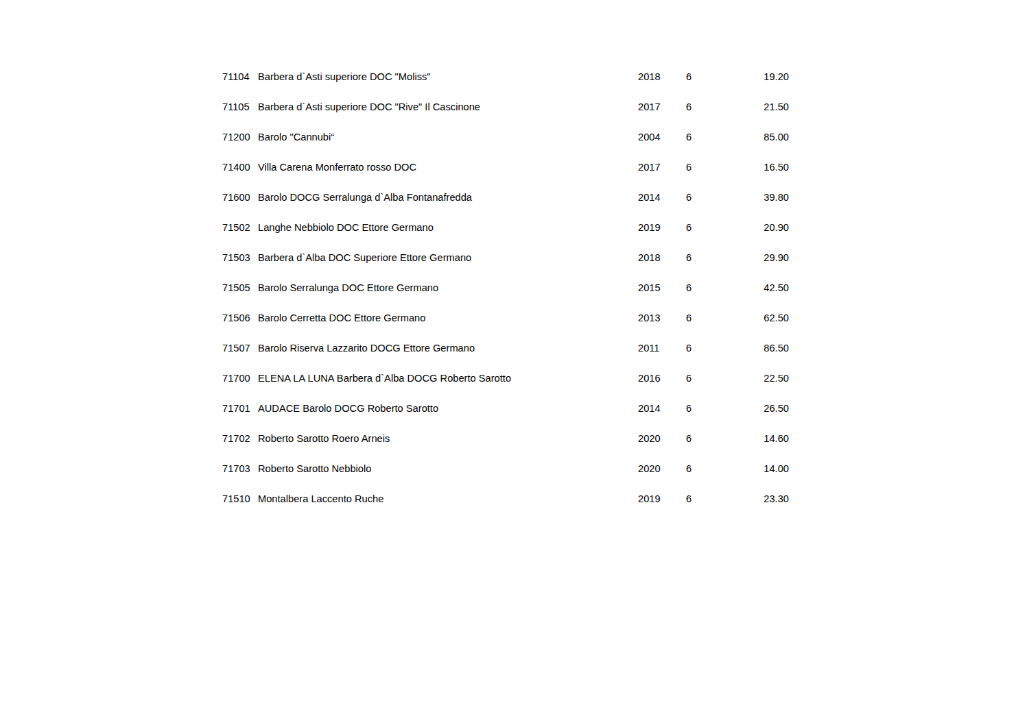| 71104 | Barbera d`Asti superiore DOC "Moliss" | 2018 | 6 | 19.20 |
| 71105 | Barbera d`Asti superiore DOC "Rive" Il Cascinone | 2017 | 6 | 21.50 |
| 71200 | Barolo "Cannubi“ | 2004 | 6 | 85.00 |
| 71400 | Villa Carena Monferrato rosso DOC | 2017 | 6 | 16.50 |
| 71600 | Barolo DOCG Serralunga d`Alba Fontanafredda | 2014 | 6 | 39.80 |
| 71502 | Langhe Nebbiolo DOC Ettore Germano | 2019 | 6 | 20.90 |
| 71503 | Barbera d`Alba DOC Superiore Ettore Germano | 2018 | 6 | 29.90 |
| 71505 | Barolo Serralunga DOC Ettore Germano | 2015 | 6 | 42.50 |
| 71506 | Barolo Cerretta DOC Ettore Germano | 2013 | 6 | 62.50 |
| 71507 | Barolo Riserva Lazzarito DOCG Ettore Germano | 2011 | 6 | 86.50 |
| 71700 | ELENA LA LUNA Barbera d`Alba DOCG Roberto Sarotto | 2016 | 6 | 22.50 |
| 71701 | AUDACE Barolo DOCG Roberto Sarotto | 2014 | 6 | 26.50 |
| 71702 | Roberto Sarotto Roero Arneis | 2020 | 6 | 14.60 |
| 71703 | Roberto Sarotto Nebbiolo | 2020 | 6 | 14.00 |
| 71510 | Montalbera Laccento Ruche | 2019 | 6 | 23.30 |